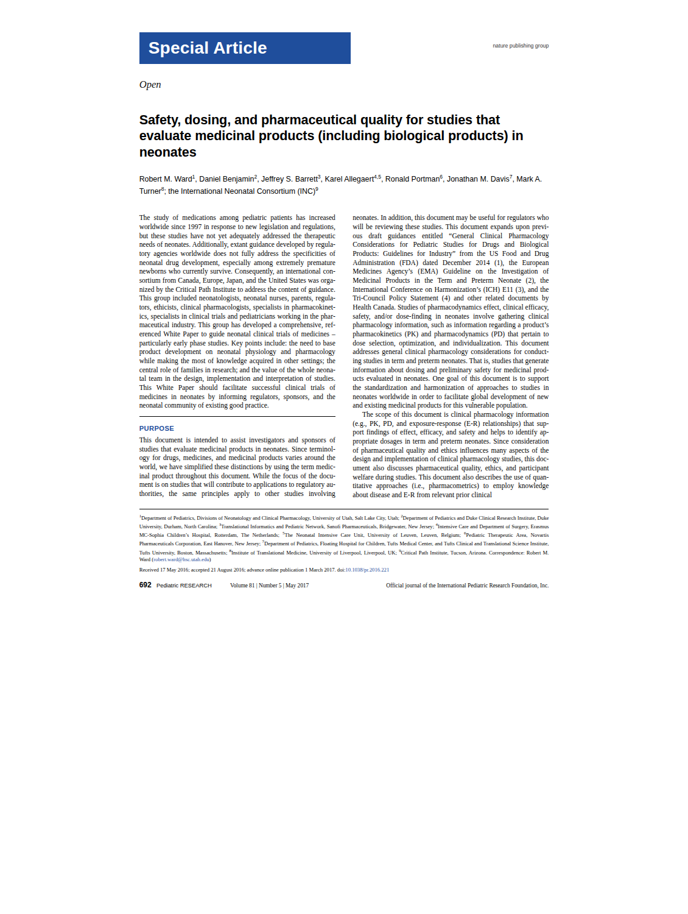Special Article
nature publishing group
Open
Safety, dosing, and pharmaceutical quality for studies that evaluate medicinal products (including biological products) in neonates
Robert M. Ward1, Daniel Benjamin2, Jeffrey S. Barrett3, Karel Allegaert4,5, Ronald Portman6, Jonathan M. Davis7, Mark A. Turner8; the International Neonatal Consortium (INC)9
The study of medications among pediatric patients has increased worldwide since 1997 in response to new legislation and regulations, but these studies have not yet adequately addressed the therapeutic needs of neonates. Additionally, extant guidance developed by regulatory agencies worldwide does not fully address the specificities of neonatal drug development, especially among extremely premature newborns who currently survive. Consequently, an international consortium from Canada, Europe, Japan, and the United States was organized by the Critical Path Institute to address the content of guidance. This group included neonatologists, neonatal nurses, parents, regulators, ethicists, clinical pharmacologists, specialists in pharmacokinetics, specialists in clinical trials and pediatricians working in the pharmaceutical industry. This group has developed a comprehensive, referenced White Paper to guide neonatal clinical trials of medicines – particularly early phase studies. Key points include: the need to base product development on neonatal physiology and pharmacology while making the most of knowledge acquired in other settings; the central role of families in research; and the value of the whole neonatal team in the design, implementation and interpretation of studies. This White Paper should facilitate successful clinical trials of medicines in neonates by informing regulators, sponsors, and the neonatal community of existing good practice.
Purpose
This document is intended to assist investigators and sponsors of studies that evaluate medicinal products in neonates. Since terminology for drugs, medicines, and medicinal products varies around the world, we have simplified these distinctions by using the term medicinal product throughout this document. While the focus of the document is on studies that will contribute to applications to regulatory authorities, the same principles apply to other studies involving neonates. In addition, this document may be useful for regulators who will be reviewing these studies. This document expands upon previous draft guidances entitled “General Clinical Pharmacology Considerations for Pediatric Studies for Drugs and Biological Products: Guidelines for Industry” from the US Food and Drug Administration (FDA) dated December 2014 (1), the European Medicines Agency’s (EMA) Guideline on the Investigation of Medicinal Products in the Term and Preterm Neonate (2), the International Conference on Harmonization’s (ICH) E11 (3), and the Tri-Council Policy Statement (4) and other related documents by Health Canada. Studies of pharmacodynamics effect, clinical efficacy, safety, and/or dose-finding in neonates involve gathering clinical pharmacology information, such as information regarding a product’s pharmacokinetics (PK) and pharmacodynamics (PD) that pertain to dose selection, optimization, and individualization. This document addresses general clinical pharmacology considerations for conducting studies in term and preterm neonates. That is, studies that generate information about dosing and preliminary safety for medicinal products evaluated in neonates. One goal of this document is to support the standardization and harmonization of approaches to studies in neonates worldwide in order to facilitate global development of new and existing medicinal products for this vulnerable population.
The scope of this document is clinical pharmacology information (e.g., PK, PD, and exposure-response (E-R) relationships) that support findings of effect, efficacy, and safety and helps to identify appropriate dosages in term and preterm neonates. Since consideration of pharmaceutical quality and ethics influences many aspects of the design and implementation of clinical pharmacology studies, this document also discusses pharmaceutical quality, ethics, and participant welfare during studies. This document also describes the use of quantitative approaches (i.e., pharmacometrics) to employ knowledge about disease and E-R from relevant prior clinical
1Department of Pediatrics, Divisions of Neonatology and Clinical Pharmacology, University of Utah, Salt Lake City, Utah; 2Department of Pediatrics and Duke Clinical Research Institute, Duke University, Durham, North Carolina; 3Translational Informatics and Pediatric Network, Sanofi Pharmaceuticals, Bridgewater, New Jersey; 4Intensive Care and Department of Surgery, Erasmus MC-Sophia Children’s Hospital, Rotterdam, The Netherlands; 5The Neonatal Intensive Care Unit, University of Leuven, Leuven, Belgium; 6Pediatric Therapeutic Area, Novartis Pharmaceuticals Corporation, East Hanover, New Jersey; 7Department of Pediatrics, Floating Hospital for Children, Tufts Medical Center, and Tufts Clinical and Translational Science Institute, Tufts University, Boston, Massachusetts; 8Institute of Translational Medicine, University of Liverpool, Liverpool, UK; 9Critical Path Institute, Tucson, Arizona. Correspondence: Robert M. Ward (robert.ward@hsc.utah.edu)
Received 17 May 2016; accepted 21 August 2016; advance online publication 1 March 2017. doi:10.1038/pr.2016.221
692 Pediatric RESEARCH Volume 81 | Number 5 | May 2017 Official journal of the International Pediatric Research Foundation, Inc.